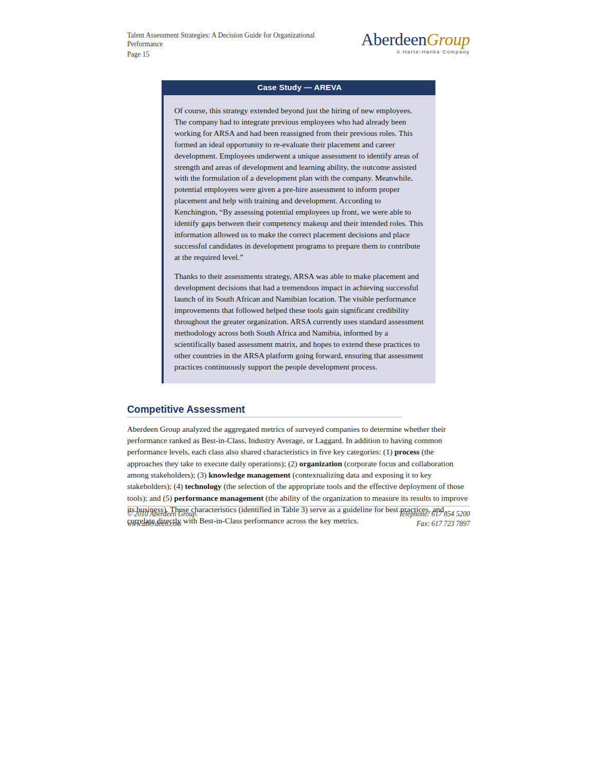Talent Assessment Strategies: A Decision Guide for Organizational Performance
Page 15
Aberdeen Group A Harte-Hanks Company
Case Study — AREVA
Of course, this strategy extended beyond just the hiring of new employees. The company had to integrate previous employees who had already been working for ARSA and had been reassigned from their previous roles. This formed an ideal opportunity to re-evaluate their placement and career development. Employees underwent a unique assessment to identify areas of strength and areas of development and learning ability, the outcome assisted with the formulation of a development plan with the company. Meanwhile, potential employees were given a pre-hire assessment to inform proper placement and help with training and development. According to Kenchington, “By assessing potential employees up front, we were able to identify gaps between their competency makeup and their intended roles. This information allowed us to make the correct placement decisions and place successful candidates in development programs to prepare them to contribute at the required level.”
Thanks to their assessments strategy, ARSA was able to make placement and development decisions that had a tremendous impact in achieving successful launch of its South African and Namibian location. The visible performance improvements that followed helped these tools gain significant credibility throughout the greater organization. ARSA currently uses standard assessment methodology across both South Africa and Namibia, informed by a scientifically based assessment matrix, and hopes to extend these practices to other countries in the ARSA platform going forward, ensuring that assessment practices continuously support the people development process.
Competitive Assessment
Aberdeen Group analyzed the aggregated metrics of surveyed companies to determine whether their performance ranked as Best-in-Class, Industry Average, or Laggard. In addition to having common performance levels, each class also shared characteristics in five key categories: (1) process (the approaches they take to execute daily operations); (2) organization (corporate focus and collaboration among stakeholders); (3) knowledge management (contextualizing data and exposing it to key stakeholders); (4) technology (the selection of the appropriate tools and the effective deployment of those tools); and (5) performance management (the ability of the organization to measure its results to improve its business). These characteristics (identified in Table 3) serve as a guideline for best practices, and correlate directly with Best-in-Class performance across the key metrics.
© 2010 Aberdeen Group. Telephone: 617 854 5200
www.aberdeen.com Fax: 617 723 7897